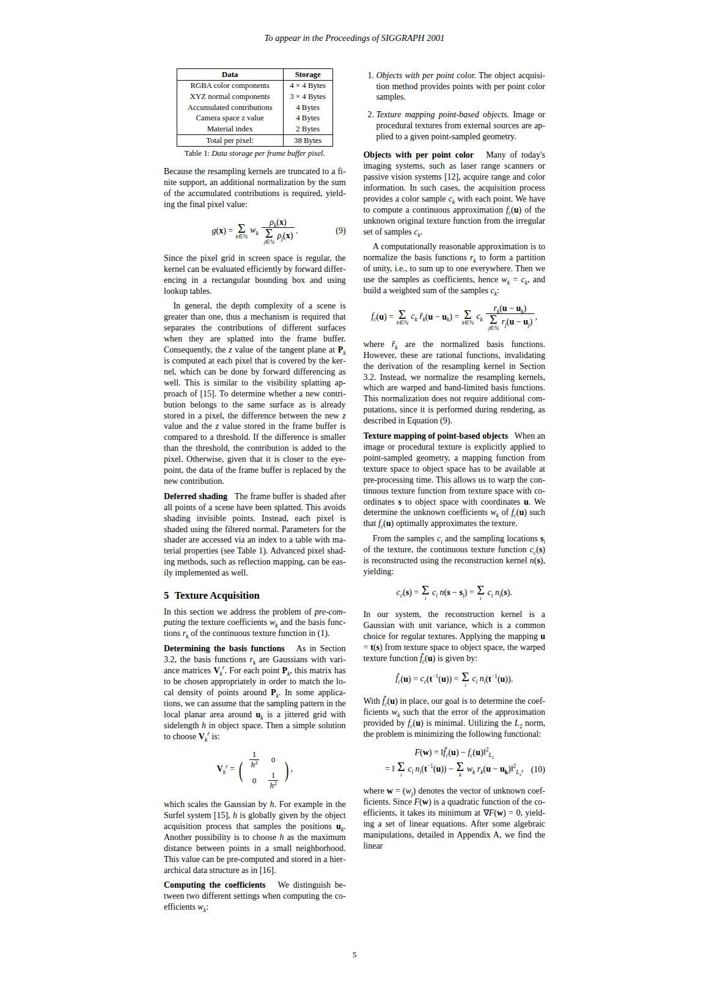To appear in the Proceedings of SIGGRAPH 2001
| Data | Storage |
| --- | --- |
| RGBA color components | 4 × 4 Bytes |
| XYZ normal components | 3 × 4 Bytes |
| Accumulated contributions | 4 Bytes |
| Camera space z value | 4 Bytes |
| Material index | 2 Bytes |
| Total per pixel: | 38 Bytes |
Table 1: Data storage per frame buffer pixel.
Because the resampling kernels are truncated to a finite support, an additional normalization by the sum of the accumulated contributions is required, yielding the final pixel value:
g(x) = Σk∈ℕ wk ρk(x) Σj∈ℕ ρj(x).
(9)
Since the pixel grid in screen space is regular, the kernel can be evaluated efficiently by forward differencing in a rectangular bounding box and using lookup tables.
In general, the depth complexity of a scene is greater than one, thus a mechanism is required that separates the contributions of different surfaces when they are splatted into the frame buffer. Consequently, the z value of the tangent plane at Pk is computed at each pixel that is covered by the kernel, which can be done by forward differencing as well. This is similar to the visibility splatting approach of [15]. To determine whether a new contribution belongs to the same surface as is already stored in a pixel, the difference between the new z value and the z value stored in the frame buffer is compared to a threshold. If the difference is smaller than the threshold, the contribution is added to the pixel. Otherwise, given that it is closer to the eye-point, the data of the frame buffer is replaced by the new contribution.
Deferred shading The frame buffer is shaded after all points of a scene have been splatted. This avoids shading invisible points. Instead, each pixel is shaded using the filtered normal. Parameters for the shader are accessed via an index to a table with material properties (see Table 1). Advanced pixel shading methods, such as reflection mapping, can be easily implemented as well.
5 Texture Acquisition
In this section we address the problem of pre-computing the texture coefficients wk and the basis functions rk of the continuous texture function in (1).
Determining the basis functions As in Section 3.2, the basis functions rk are Gaussians with variance matrices Vkr. For each point Pk, this matrix has to be chosen appropriately in order to match the local density of points around Pk. In some applications, we can assume that the sampling pattern in the local planar area around uk is a jittered grid with sidelength h in object space. Then a simple solution to choose Vkr is:
Vkr = (
| 1 h 2 | 0 |
| 0 | 1 h 2 |
) ,
which scales the Gaussian by h. For example in the Surfel system [15], h is globally given by the object acquisition process that samples the positions uk. Another possibility is to choose h as the maximum distance between points in a small neighborhood. This value can be pre-computed and stored in a hierarchical data structure as in [16].
Computing the coefficients We distinguish between two different settings when computing the coefficients wk:
Objects with per point color. The object acquisition method provides points with per point color samples.
Texture mapping point-based objects. Image or procedural textures from external sources are applied to a given point-sampled geometry.
Objects with per point color Many of today's imaging systems, such as laser range scanners or passive vision systems [12], acquire range and color information. In such cases, the acquisition process provides a color sample ck with each point. We have to compute a continuous approximation fc(u) of the unknown original texture function from the irregular set of samples ck.
A computationally reasonable approximation is to normalize the basis functions rk to form a partition of unity, i.e., to sum up to one everywhere. Then we use the samples as coefficients, hence wk = ck, and build a weighted sum of the samples ck:
fc(u) = Σk∈ℕ ck r̂k(u − uk) = Σk∈ℕ ck rk(u − uk) Σj∈ℕ rj(u − uj),
where r̂k are the normalized basis functions. However, these are rational functions, invalidating the derivation of the resampling kernel in Section 3.2. Instead, we normalize the resampling kernels, which are warped and band-limited basis functions. This normalization does not require additional computations, since it is performed during rendering, as described in Equation (9).
Texture mapping of point-based objects When an image or procedural texture is explicitly applied to point-sampled geometry, a mapping function from texture space to object space has to be available at pre-processing time. This allows us to warp the continuous texture function from texture space with coordinates s to object space with coordinates u. We determine the unknown coefficients wk of fc(u) such that fc(u) optimally approximates the texture.
From the samples ci and the sampling locations si of the texture, the continuous texture function cc(s) is reconstructed using the reconstruction kernel n(s), yielding:
cc(s) = Σi ci n(s − si) = Σi ci ni(s).
In our system, the reconstruction kernel is a Gaussian with unit variance, which is a common choice for regular textures. Applying the mapping u = t(s) from texture space to object space, the warped texture function f̃c(u) is given by:
f̃c(u) = cc(t−1(u)) = Σi ci ni(t−1(u)).
With f̃c(u) in place, our goal is to determine the coefficients wk such that the error of the approximation provided by fc(u) is minimal. Utilizing the L2 norm, the problem is minimizing the following functional:
F(w) = ‖f̃c(u) − fc(u)‖2L2
= ‖ Σi ci ni(t−1(u)) − Σk wk rk(u − uk)‖2L2,
(10)
where w = (wj) denotes the vector of unknown coefficients. Since F(w) is a quadratic function of the coefficients, it takes its minimum at ∇F(w) = 0, yielding a set of linear equations. After some algebraic manipulations, detailed in Appendix A, we find the linear
5